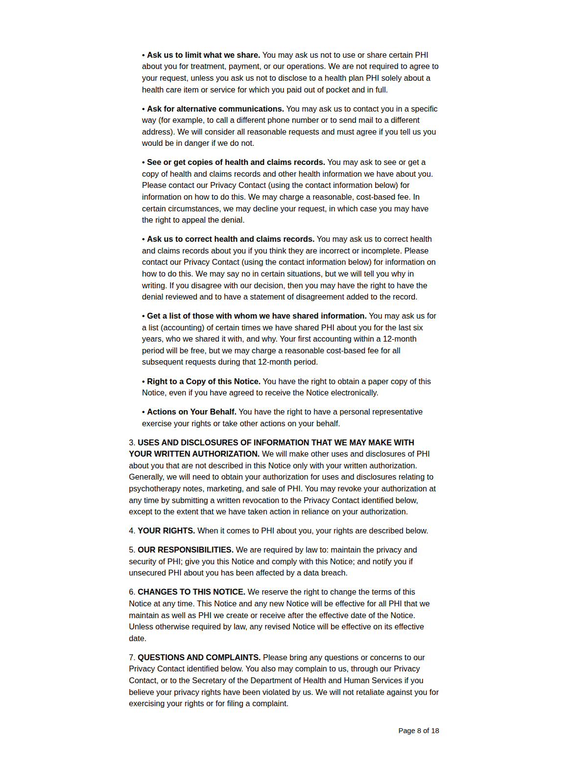Ask us to limit what we share. You may ask us not to use or share certain PHI about you for treatment, payment, or our operations. We are not required to agree to your request, unless you ask us not to disclose to a health plan PHI solely about a health care item or service for which you paid out of pocket and in full.
Ask for alternative communications. You may ask us to contact you in a specific way (for example, to call a different phone number or to send mail to a different address). We will consider all reasonable requests and must agree if you tell us you would be in danger if we do not.
See or get copies of health and claims records. You may ask to see or get a copy of health and claims records and other health information we have about you. Please contact our Privacy Contact (using the contact information below) for information on how to do this. We may charge a reasonable, cost-based fee. In certain circumstances, we may decline your request, in which case you may have the right to appeal the denial.
Ask us to correct health and claims records. You may ask us to correct health and claims records about you if you think they are incorrect or incomplete. Please contact our Privacy Contact (using the contact information below) for information on how to do this. We may say no in certain situations, but we will tell you why in writing. If you disagree with our decision, then you may have the right to have the denial reviewed and to have a statement of disagreement added to the record.
Get a list of those with whom we have shared information. You may ask us for a list (accounting) of certain times we have shared PHI about you for the last six years, who we shared it with, and why. Your first accounting within a 12-month period will be free, but we may charge a reasonable cost-based fee for all subsequent requests during that 12-month period.
Right to a Copy of this Notice. You have the right to obtain a paper copy of this Notice, even if you have agreed to receive the Notice electronically.
Actions on Your Behalf. You have the right to have a personal representative exercise your rights or take other actions on your behalf.
3. USES AND DISCLOSURES OF INFORMATION THAT WE MAY MAKE WITH YOUR WRITTEN AUTHORIZATION. We will make other uses and disclosures of PHI about you that are not described in this Notice only with your written authorization. Generally, we will need to obtain your authorization for uses and disclosures relating to psychotherapy notes, marketing, and sale of PHI. You may revoke your authorization at any time by submitting a written revocation to the Privacy Contact identified below, except to the extent that we have taken action in reliance on your authorization.
4. YOUR RIGHTS. When it comes to PHI about you, your rights are described below.
5. OUR RESPONSIBILITIES. We are required by law to: maintain the privacy and security of PHI; give you this Notice and comply with this Notice; and notify you if unsecured PHI about you has been affected by a data breach.
6. CHANGES TO THIS NOTICE. We reserve the right to change the terms of this Notice at any time. This Notice and any new Notice will be effective for all PHI that we maintain as well as PHI we create or receive after the effective date of the Notice. Unless otherwise required by law, any revised Notice will be effective on its effective date.
7. QUESTIONS AND COMPLAINTS. Please bring any questions or concerns to our Privacy Contact identified below. You also may complain to us, through our Privacy Contact, or to the Secretary of the Department of Health and Human Services if you believe your privacy rights have been violated by us. We will not retaliate against you for exercising your rights or for filing a complaint.
Page 8 of 18